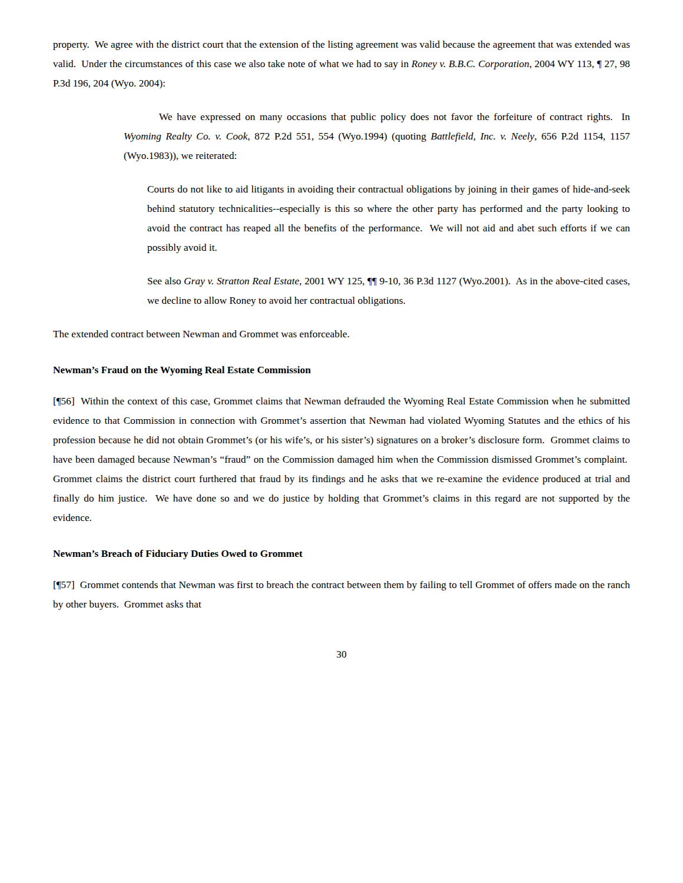property. We agree with the district court that the extension of the listing agreement was valid because the agreement that was extended was valid. Under the circumstances of this case we also take note of what we had to say in Roney v. B.B.C. Corporation, 2004 WY 113, ¶ 27, 98 P.3d 196, 204 (Wyo. 2004):
We have expressed on many occasions that public policy does not favor the forfeiture of contract rights. In Wyoming Realty Co. v. Cook, 872 P.2d 551, 554 (Wyo.1994) (quoting Battlefield, Inc. v. Neely, 656 P.2d 1154, 1157 (Wyo.1983)), we reiterated:
Courts do not like to aid litigants in avoiding their contractual obligations by joining in their games of hide-and-seek behind statutory technicalities--especially is this so where the other party has performed and the party looking to avoid the contract has reaped all the benefits of the performance. We will not aid and abet such efforts if we can possibly avoid it.
See also Gray v. Stratton Real Estate, 2001 WY 125, ¶¶ 9-10, 36 P.3d 1127 (Wyo.2001). As in the above-cited cases, we decline to allow Roney to avoid her contractual obligations.
The extended contract between Newman and Grommet was enforceable.
Newman’s Fraud on the Wyoming Real Estate Commission
[¶56] Within the context of this case, Grommet claims that Newman defrauded the Wyoming Real Estate Commission when he submitted evidence to that Commission in connection with Grommet’s assertion that Newman had violated Wyoming Statutes and the ethics of his profession because he did not obtain Grommet’s (or his wife’s, or his sister’s) signatures on a broker’s disclosure form. Grommet claims to have been damaged because Newman’s “fraud” on the Commission damaged him when the Commission dismissed Grommet’s complaint. Grommet claims the district court furthered that fraud by its findings and he asks that we re-examine the evidence produced at trial and finally do him justice. We have done so and we do justice by holding that Grommet’s claims in this regard are not supported by the evidence.
Newman’s Breach of Fiduciary Duties Owed to Grommet
[¶57] Grommet contends that Newman was first to breach the contract between them by failing to tell Grommet of offers made on the ranch by other buyers. Grommet asks that
30